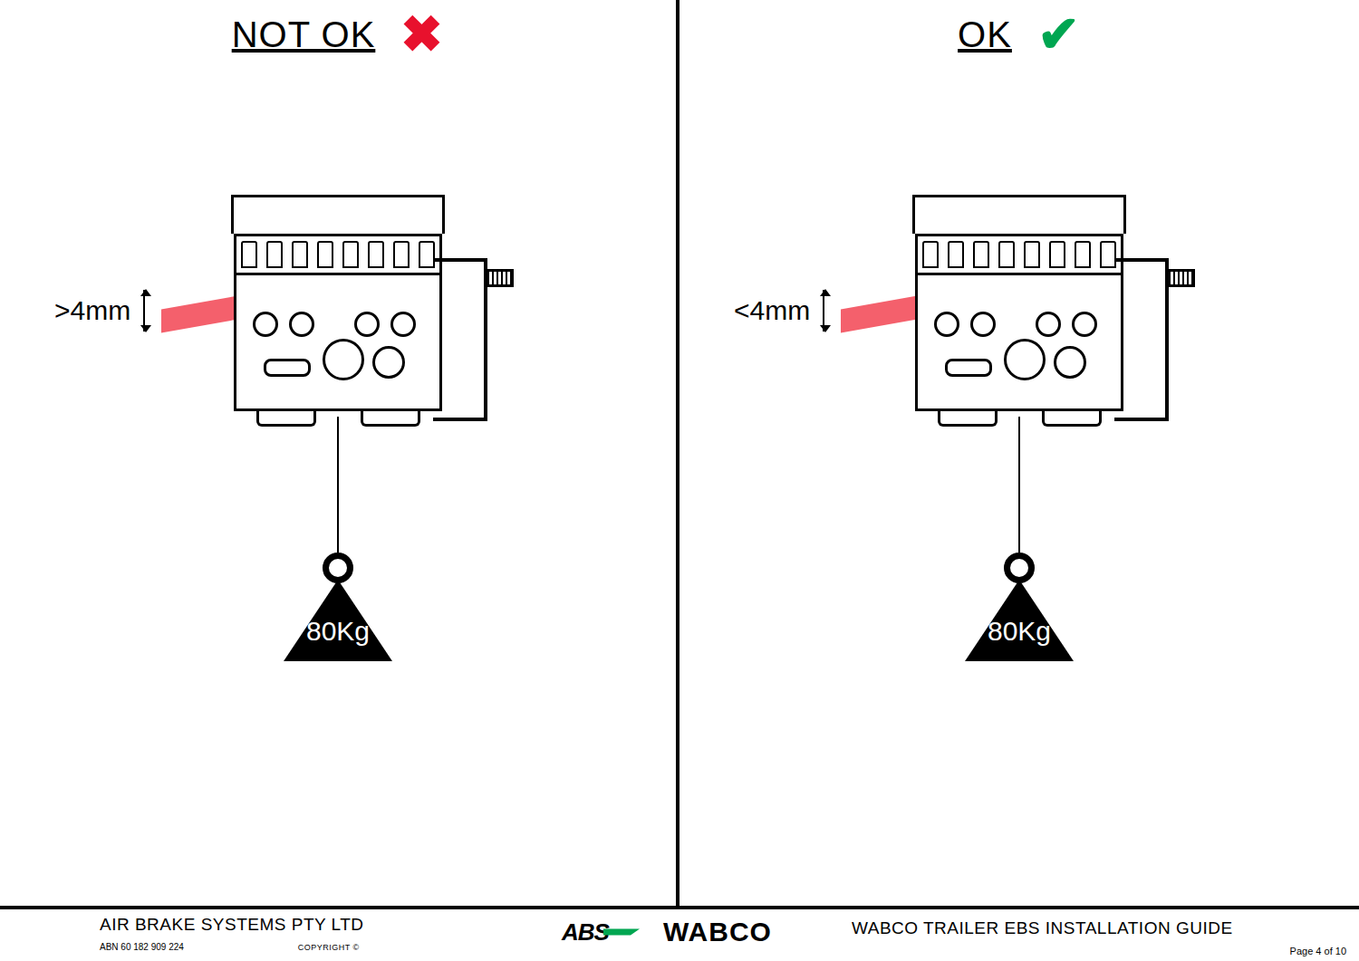NOT OK✖
>4mm
80Kg
OK✔
<4mm
80Kg
AIR BRAKE SYSTEMS PTY LTD
ABN 60 182 909 224 COPYRIGHT ©
ABS WABCO
WABCO TRAILER EBS INSTALLATION GUIDE
Page 4 of 10